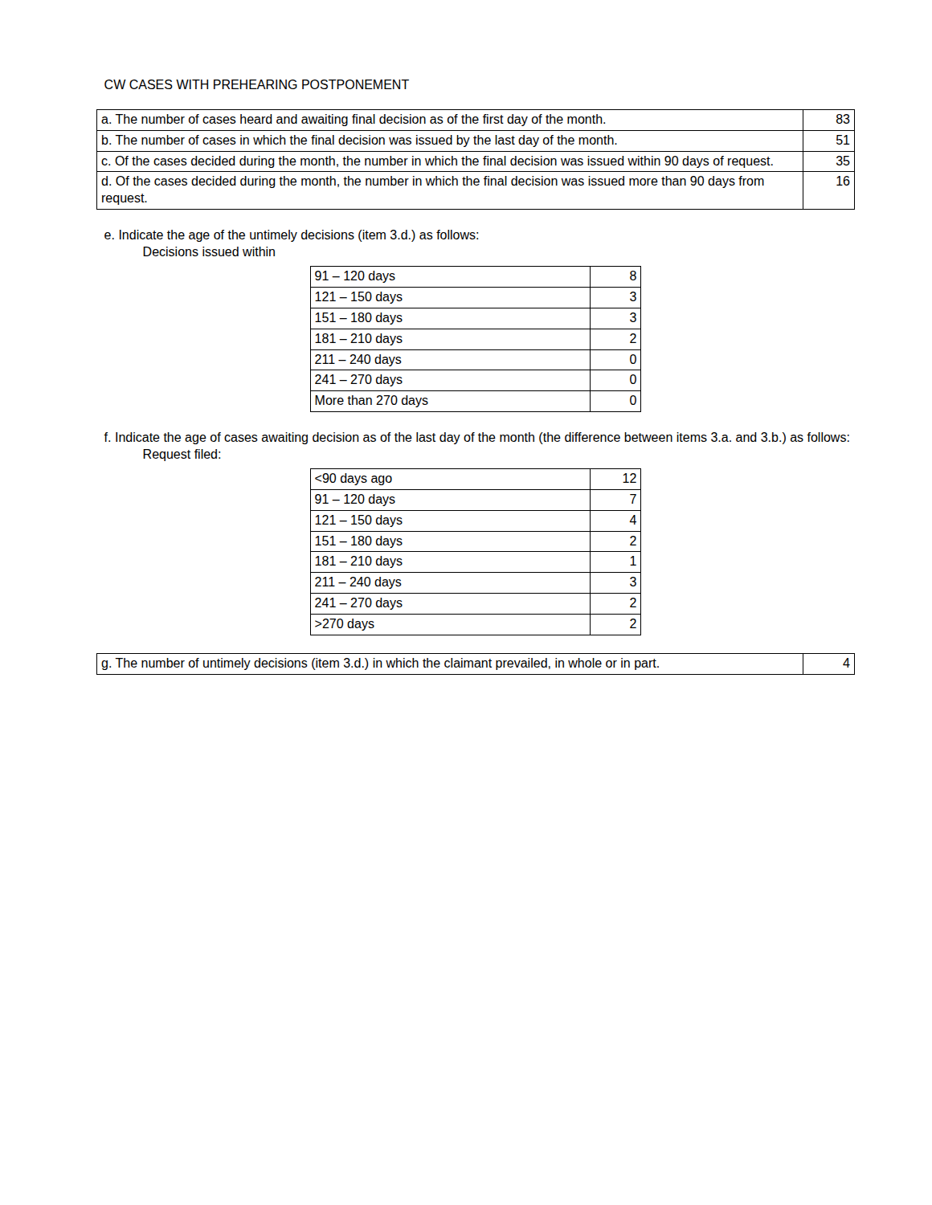CW CASES WITH PREHEARING POSTPONEMENT
| a. The number of cases heard and awaiting final decision as of the first day of the month. | 83 |
| b. The number of cases in which the final decision was issued by the last day of the month. | 51 |
| c. Of the cases decided during the month, the number in which the final decision was issued within 90 days of request. | 35 |
| d. Of the cases decided during the month, the number in which the final decision was issued more than 90 days from request. | 16 |
e. Indicate the age of the untimely decisions (item 3.d.) as follows:
Decisions issued within
| 91 – 120 days | 8 |
| 121 – 150 days | 3 |
| 151 – 180 days | 3 |
| 181 – 210 days | 2 |
| 211 – 240 days | 0 |
| 241 – 270 days | 0 |
| More than 270 days | 0 |
f. Indicate the age of cases awaiting decision as of the last day of the month (the difference between items 3.a. and 3.b.) as follows:
Request filed:
| <90 days ago | 12 |
| 91 – 120 days | 7 |
| 121 – 150 days | 4 |
| 151 – 180 days | 2 |
| 181 – 210 days | 1 |
| 211 – 240 days | 3 |
| 241 – 270 days | 2 |
| >270 days | 2 |
| g. The number of untimely decisions (item 3.d.) in which the claimant prevailed, in whole or in part. | 4 |